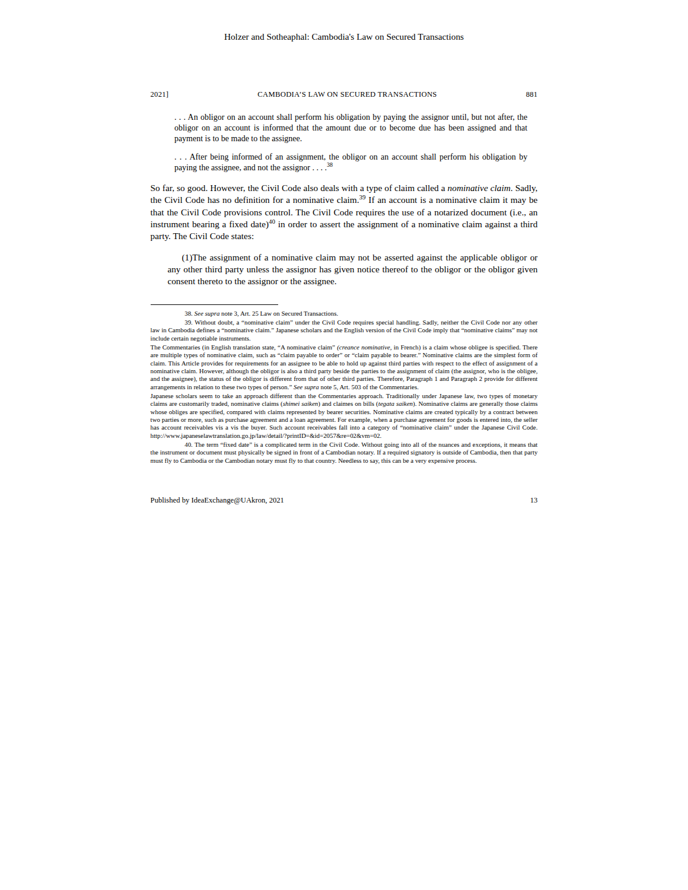Holzer and Sotheaphal: Cambodia's Law on Secured Transactions
2021] CAMBODIA’S LAW ON SECURED TRANSACTIONS 881
. . . An obligor on an account shall perform his obligation by paying the assignor until, but not after, the obligor on an account is informed that the amount due or to become due has been assigned and that payment is to be made to the assignee.
. . . After being informed of an assignment, the obligor on an account shall perform his obligation by paying the assignee, and not the assignor . . . .38
So far, so good. However, the Civil Code also deals with a type of claim called a nominative claim. Sadly, the Civil Code has no definition for a nominative claim.39 If an account is a nominative claim it may be that the Civil Code provisions control. The Civil Code requires the use of a notarized document (i.e., an instrument bearing a fixed date)40 in order to assert the assignment of a nominative claim against a third party. The Civil Code states:
(1)The assignment of a nominative claim may not be asserted against the applicable obligor or any other third party unless the assignor has given notice thereof to the obligor or the obligor given consent thereto to the assignor or the assignee.
38. See supra note 3, Art. 25 Law on Secured Transactions.
39. Without doubt, a “nominative claim” under the Civil Code requires special handling. Sadly, neither the Civil Code nor any other law in Cambodia defines a “nominative claim.” Japanese scholars and the English version of the Civil Code imply that “nominative claims” may not include certain negotiable instruments.
The Commentaries (in English translation state, “A nominative claim” (creance nominative, in French) is a claim whose obligee is specified. There are multiple types of nominative claim, such as “claim payable to order” or “claim payable to bearer.” Nominative claims are the simplest form of claim. This Article provides for requirements for an assignee to be able to hold up against third parties with respect to the effect of assignment of a nominative claim. However, although the obligor is also a third party beside the parties to the assignment of claim (the assignor, who is the obligee, and the assignee), the status of the obligor is different from that of other third parties. Therefore, Paragraph 1 and Paragraph 2 provide for different arrangements in relation to these two types of person.” See supra note 5, Art. 503 of the Commentaries.
Japanese scholars seem to take an approach different than the Commentaries approach. Traditionally under Japanese law, two types of monetary claims are customarily traded, nominative claims (shimei saiken) and claimes on bills (tegata saiken). Nominative claims are generally those claims whose obliges are specified, compared with claims represented by bearer securities. Nominative claims are created typically by a contract between two parties or more, such as purchase agreement and a loan agreement. For example, when a purchase agreement for goods is entered into, the seller has account receivables vis a vis the buyer. Such account receivables fall into a category of “nominative claim” under the Japanese Civil Code. http://www.japaneselawtranslation.go.jp/law/detail/?printID=&id=2057&re=02&vm=02.
40. The term “fixed date” is a complicated term in the Civil Code. Without going into all of the nuances and exceptions, it means that the instrument or document must physically be signed in front of a Cambodian notary. If a required signatory is outside of Cambodia, then that party must fly to Cambodia or the Cambodian notary must fly to that country. Needless to say, this can be a very expensive process.
Published by IdeaExchange@UAkron, 2021 13